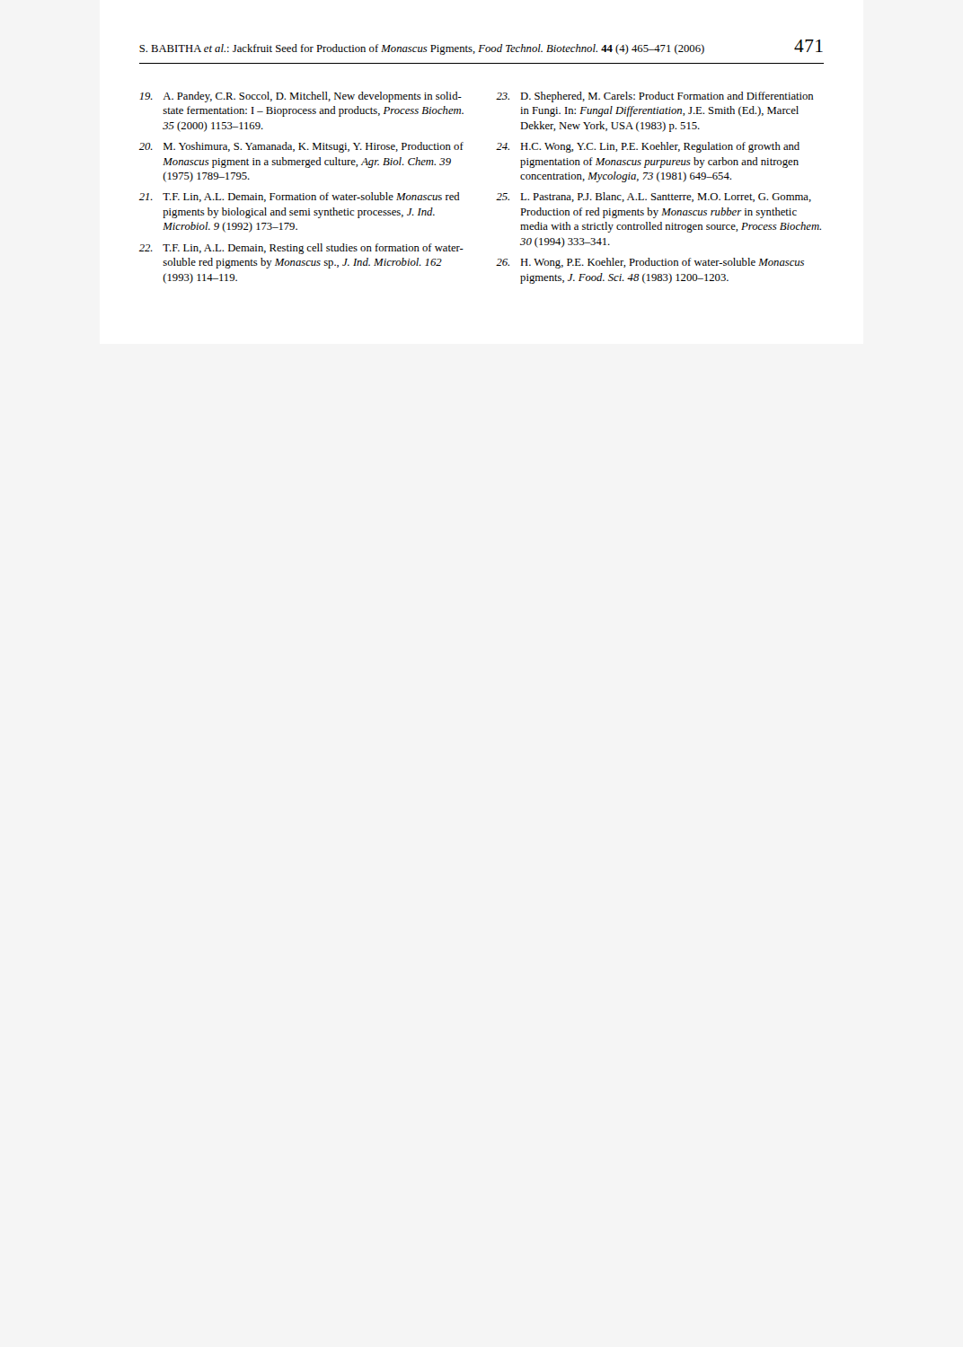S. BABITHA et al.: Jackfruit Seed for Production of Monascus Pigments, Food Technol. Biotechnol. 44 (4) 465–471 (2006)
471
19. A. Pandey, C.R. Soccol, D. Mitchell, New developments in solid-state fermentation: I – Bioprocess and products, Process Biochem. 35 (2000) 1153–1169.
20. M. Yoshimura, S. Yamanada, K. Mitsugi, Y. Hirose, Production of Monascus pigment in a submerged culture, Agr. Biol. Chem. 39 (1975) 1789–1795.
21. T.F. Lin, A.L. Demain, Formation of water-soluble Monascus red pigments by biological and semi synthetic processes, J. Ind. Microbiol. 9 (1992) 173–179.
22. T.F. Lin, A.L. Demain, Resting cell studies on formation of water-soluble red pigments by Monascus sp., J. Ind. Microbiol. 162 (1993) 114–119.
23. D. Shephered, M. Carels: Product Formation and Differentiation in Fungi. In: Fungal Differentiation, J.E. Smith (Ed.), Marcel Dekker, New York, USA (1983) p. 515.
24. H.C. Wong, Y.C. Lin, P.E. Koehler, Regulation of growth and pigmentation of Monascus purpureus by carbon and nitrogen concentration, Mycologia, 73 (1981) 649–654.
25. L. Pastrana, P.J. Blanc, A.L. Santterre, M.O. Lorret, G. Gomma, Production of red pigments by Monascus rubber in synthetic media with a strictly controlled nitrogen source, Process Biochem. 30 (1994) 333–341.
26. H. Wong, P.E. Koehler, Production of water-soluble Monascus pigments, J. Food. Sci. 48 (1983) 1200–1203.